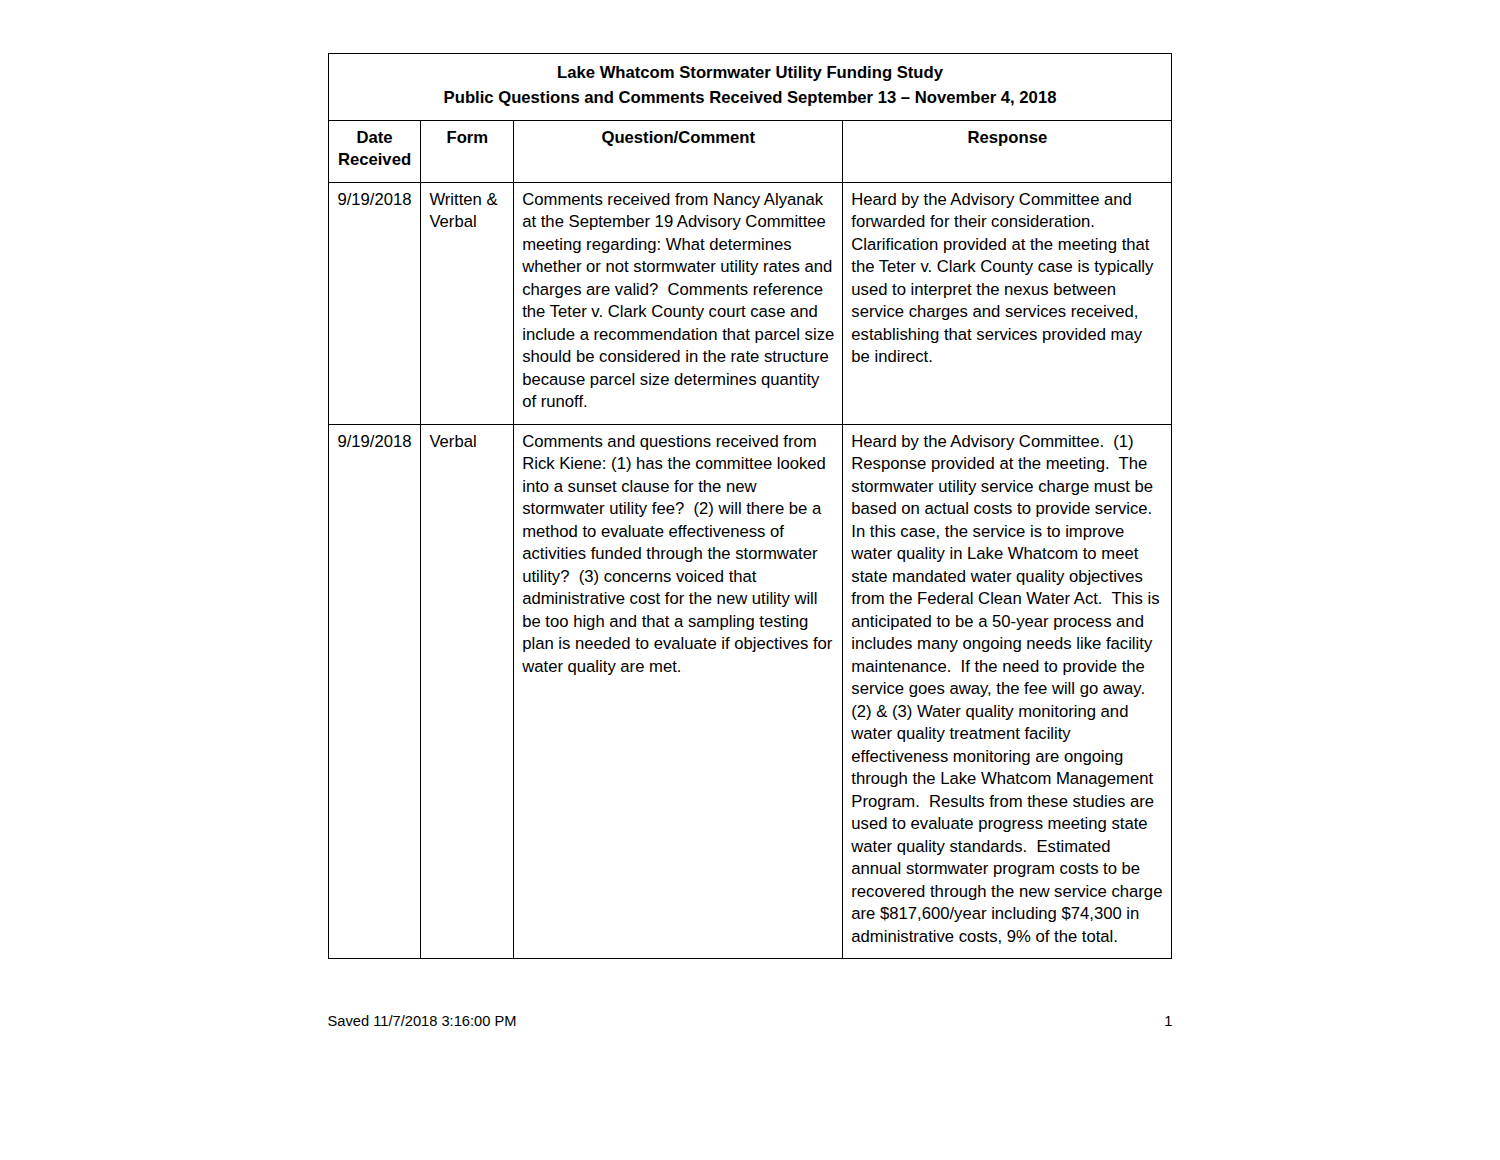| Lake Whatcom Stormwater Utility Funding Study Public Questions and Comments Received September 13 – November 4, 2018 |
| Date Received | Form | Question/Comment | Response |
| 9/19/2018 | Written & Verbal | Comments received from Nancy Alyanak at the September 19 Advisory Committee meeting regarding: What determines whether or not stormwater utility rates and charges are valid? Comments reference the Teter v. Clark County court case and include a recommendation that parcel size should be considered in the rate structure because parcel size determines quantity of runoff. | Heard by the Advisory Committee and forwarded for their consideration. Clarification provided at the meeting that the Teter v. Clark County case is typically used to interpret the nexus between service charges and services received, establishing that services provided may be indirect. |
| 9/19/2018 | Verbal | Comments and questions received from Rick Kiene: (1) has the committee looked into a sunset clause for the new stormwater utility fee? (2) will there be a method to evaluate effectiveness of activities funded through the stormwater utility? (3) concerns voiced that administrative cost for the new utility will be too high and that a sampling testing plan is needed to evaluate if objectives for water quality are met. | Heard by the Advisory Committee. (1) Response provided at the meeting. The stormwater utility service charge must be based on actual costs to provide service. In this case, the service is to improve water quality in Lake Whatcom to meet state mandated water quality objectives from the Federal Clean Water Act. This is anticipated to be a 50-year process and includes many ongoing needs like facility maintenance. If the need to provide the service goes away, the fee will go away. (2) & (3) Water quality monitoring and water quality treatment facility effectiveness monitoring are ongoing through the Lake Whatcom Management Program. Results from these studies are used to evaluate progress meeting state water quality standards. Estimated annual stormwater program costs to be recovered through the new service charge are $817,600/year including $74,300 in administrative costs, 9% of the total. |
Saved 11/7/2018 3:16:00 PM
1